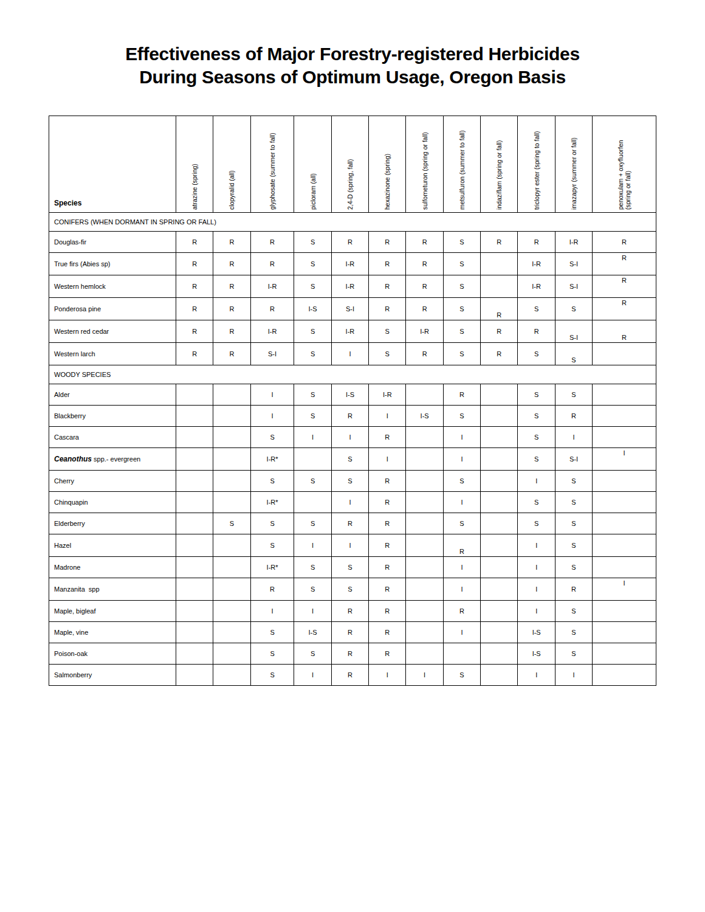Effectiveness of Major Forestry-registered Herbicides
During Seasons of Optimum Usage, Oregon Basis
| Species | atrazine (spring) | clopyralid (all) | glyphosate (summer to fall) | picloram (all) | 2,4-D (spring, fall) | hexazinone (spring) | sulfometuron (spring or fall) | metsulfuron (summer to fall) | indaziflam (spring or fall) | triclopyr ester (spring to fall) | imazapyr (summer or fall) | penoxulam + oxyfluorfen (spring or fall) |
| --- | --- | --- | --- | --- | --- | --- | --- | --- | --- | --- | --- | --- |
| CONIFERS (WHEN DORMANT IN SPRING OR FALL) |
| Douglas-fir | R | R | R | S | R | R | R | S | R | R | I-R | R |
| True firs (Abies sp) | R | R | R | S | I-R | R | R | S | | I-R | S-I | R |
| Western hemlock | R | R | I-R | S | I-R | R | R | S | | I-R | S-I | R |
| Ponderosa pine | R | R | R | I-S | S-I | R | R | S | R | S | S | R |
| Western red cedar | R | R | I-R | S | I-R | S | I-R | S | R | R | S-I | R |
| Western larch | R | R | S-I | S | I | S | R | S | R | S | S | |
| WOODY SPECIES |
| Alder | | | I | S | I-S | I-R | | R | | S | S | |
| Blackberry | | | I | S | R | I | I-S | S | | S | R | |
| Cascara | | | S | I | I | R | | I | | S | I | |
| Ceanothus spp.- evergreen | | | I-R* | | S | I | | I | | S | S-I | I |
| Cherry | | | S | S | S | R | | S | | I | S | |
| Chinquapin | | | I-R* | | I | R | | I | | S | S | |
| Elderberry | | S | S | S | R | R | | S | | S | S | |
| Hazel | | | S | I | I | R | | R | | I | S | |
| Madrone | | | I-R* | S | S | R | | I | | I | S | |
| Manzanita spp | | | R | S | S | R | | I | | I | R | I |
| Maple, bigleaf | | | I | I | R | R | | R | | I | S | |
| Maple, vine | | | S | I-S | R | R | | I | | I-S | S | |
| Poison-oak | | | S | S | R | R | | | | I-S | S | |
| Salmonberry | | | S | I | R | I | I | S | | I | I | |